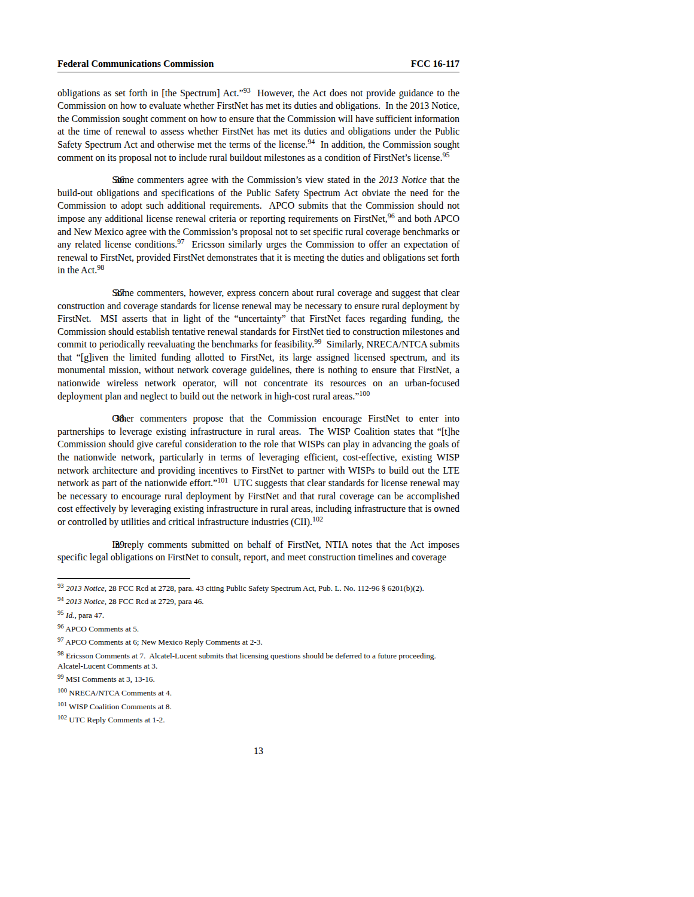Federal Communications Commission FCC 16-117
obligations as set forth in [the Spectrum] Act.”93 However, the Act does not provide guidance to the Commission on how to evaluate whether FirstNet has met its duties and obligations. In the 2013 Notice, the Commission sought comment on how to ensure that the Commission will have sufficient information at the time of renewal to assess whether FirstNet has met its duties and obligations under the Public Safety Spectrum Act and otherwise met the terms of the license.94 In addition, the Commission sought comment on its proposal not to include rural buildout milestones as a condition of FirstNet’s license.95
36. Some commenters agree with the Commission’s view stated in the 2013 Notice that the build-out obligations and specifications of the Public Safety Spectrum Act obviate the need for the Commission to adopt such additional requirements. APCO submits that the Commission should not impose any additional license renewal criteria or reporting requirements on FirstNet,96 and both APCO and New Mexico agree with the Commission’s proposal not to set specific rural coverage benchmarks or any related license conditions.97 Ericsson similarly urges the Commission to offer an expectation of renewal to FirstNet, provided FirstNet demonstrates that it is meeting the duties and obligations set forth in the Act.98
37. Some commenters, however, express concern about rural coverage and suggest that clear construction and coverage standards for license renewal may be necessary to ensure rural deployment by FirstNet. MSI asserts that in light of the “uncertainty” that FirstNet faces regarding funding, the Commission should establish tentative renewal standards for FirstNet tied to construction milestones and commit to periodically reevaluating the benchmarks for feasibility.99 Similarly, NRECA/NTCA submits that “[g]iven the limited funding allotted to FirstNet, its large assigned licensed spectrum, and its monumental mission, without network coverage guidelines, there is nothing to ensure that FirstNet, a nationwide wireless network operator, will not concentrate its resources on an urban-focused deployment plan and neglect to build out the network in high-cost rural areas.”100
38. Other commenters propose that the Commission encourage FirstNet to enter into partnerships to leverage existing infrastructure in rural areas. The WISP Coalition states that “[t]he Commission should give careful consideration to the role that WISPs can play in advancing the goals of the nationwide network, particularly in terms of leveraging efficient, cost-effective, existing WISP network architecture and providing incentives to FirstNet to partner with WISPs to build out the LTE network as part of the nationwide effort.”101 UTC suggests that clear standards for license renewal may be necessary to encourage rural deployment by FirstNet and that rural coverage can be accomplished cost effectively by leveraging existing infrastructure in rural areas, including infrastructure that is owned or controlled by utilities and critical infrastructure industries (CII).102
39. In reply comments submitted on behalf of FirstNet, NTIA notes that the Act imposes specific legal obligations on FirstNet to consult, report, and meet construction timelines and coverage
93 2013 Notice, 28 FCC Rcd at 2728, para. 43 citing Public Safety Spectrum Act, Pub. L. No. 112-96 § 6201(b)(2).
94 2013 Notice, 28 FCC Rcd at 2729, para 46.
95 Id., para 47.
96 APCO Comments at 5.
97 APCO Comments at 6; New Mexico Reply Comments at 2-3.
98 Ericsson Comments at 7. Alcatel-Lucent submits that licensing questions should be deferred to a future proceeding. Alcatel-Lucent Comments at 3.
99 MSI Comments at 3, 13-16.
100 NRECA/NTCA Comments at 4.
101 WISP Coalition Comments at 8.
102 UTC Reply Comments at 1-2.
13